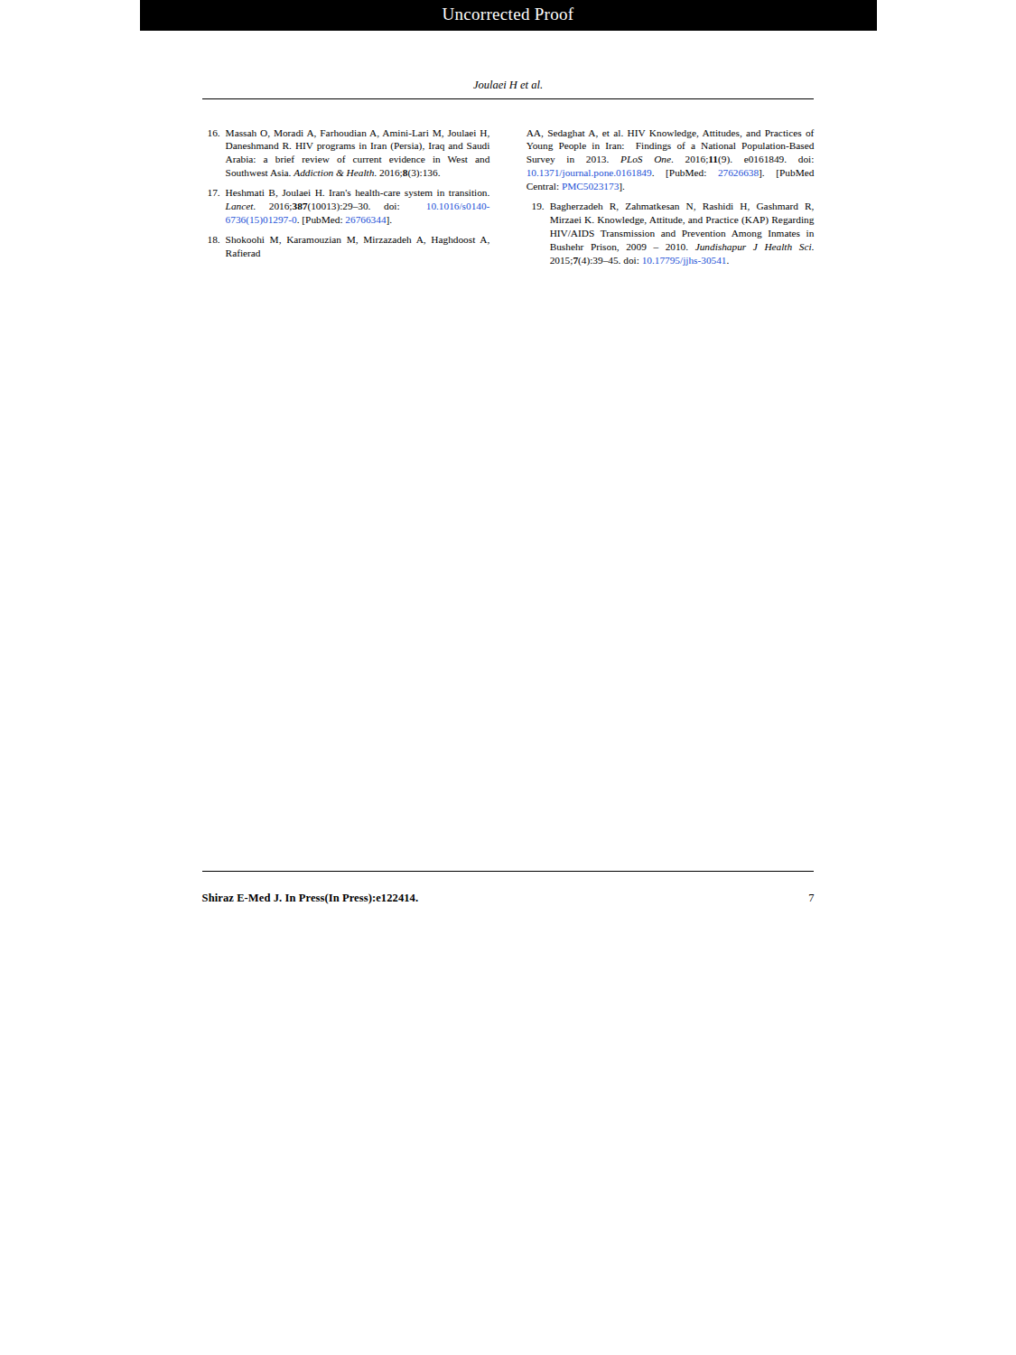Uncorrected Proof
Joulaei H et al.
16. Massah O, Moradi A, Farhoudian A, Amini-Lari M, Joulaei H, Daneshmand R. HIV programs in Iran (Persia), Iraq and Saudi Arabia: a brief review of current evidence in West and Southwest Asia. Addiction & Health. 2016;8(3):136.
17. Heshmati B, Joulaei H. Iran's health-care system in transition. Lancet. 2016;387(10013):29–30. doi: 10.1016/s0140-6736(15)01297-0. [PubMed: 26766344].
18. Shokoohi M, Karamouzian M, Mirzazadeh A, Haghdoost A, Rafierad
AA, Sedaghat A, et al. HIV Knowledge, Attitudes, and Practices of Young People in Iran: Findings of a National Population-Based Survey in 2013. PLoS One. 2016;11(9). e0161849. doi: 10.1371/journal.pone.0161849. [PubMed: 27626638]. [PubMed Central: PMC5023173].
19. Bagherzadeh R, Zahmatkesan N, Rashidi H, Gashmard R, Mirzaei K. Knowledge, Attitude, and Practice (KAP) Regarding HIV/AIDS Transmission and Prevention Among Inmates in Bushehr Prison, 2009 – 2010. Jundishapur J Health Sci. 2015;7(4):39–45. doi: 10.17795/jjhs-30541.
Shiraz E-Med J. In Press(In Press):e122414.
7